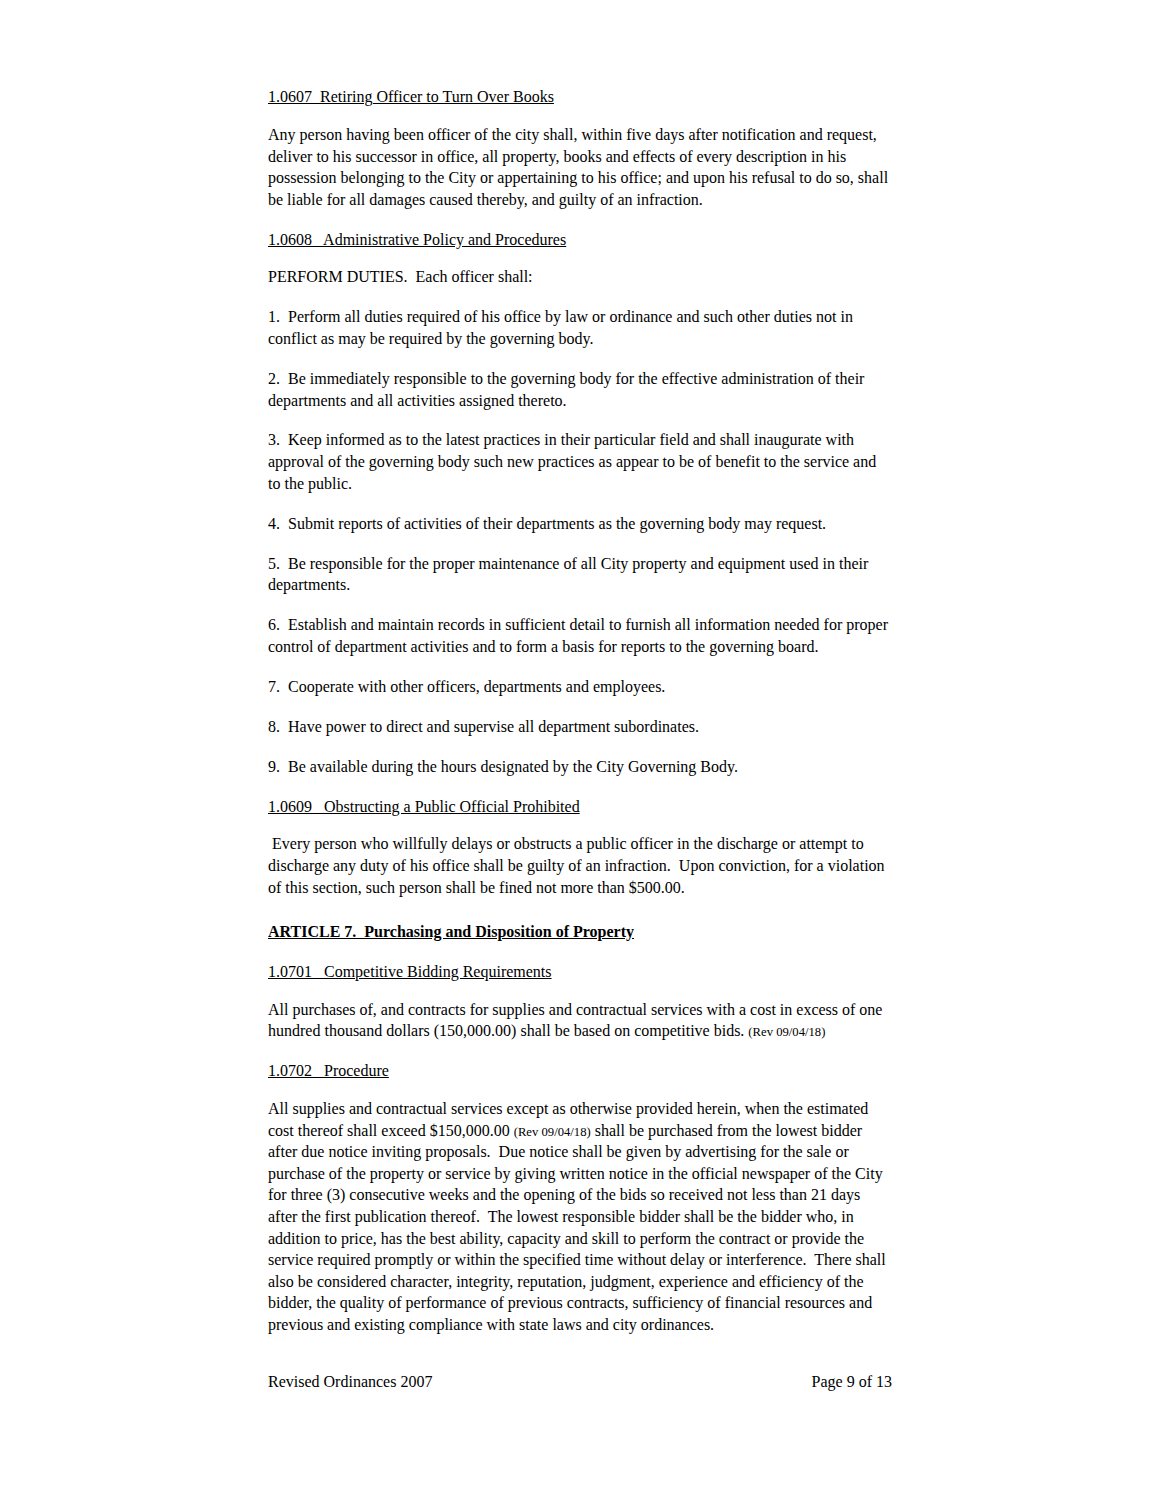1.0607 Retiring Officer to Turn Over Books
Any person having been officer of the city shall, within five days after notification and request, deliver to his successor in office, all property, books and effects of every description in his possession belonging to the City or appertaining to his office; and upon his refusal to do so, shall be liable for all damages caused thereby, and guilty of an infraction.
1.0608 Administrative Policy and Procedures
PERFORM DUTIES. Each officer shall:
1. Perform all duties required of his office by law or ordinance and such other duties not in conflict as may be required by the governing body.
2. Be immediately responsible to the governing body for the effective administration of their departments and all activities assigned thereto.
3. Keep informed as to the latest practices in their particular field and shall inaugurate with approval of the governing body such new practices as appear to be of benefit to the service and to the public.
4. Submit reports of activities of their departments as the governing body may request.
5. Be responsible for the proper maintenance of all City property and equipment used in their departments.
6. Establish and maintain records in sufficient detail to furnish all information needed for proper control of department activities and to form a basis for reports to the governing board.
7. Cooperate with other officers, departments and employees.
8. Have power to direct and supervise all department subordinates.
9. Be available during the hours designated by the City Governing Body.
1.0609 Obstructing a Public Official Prohibited
Every person who willfully delays or obstructs a public officer in the discharge or attempt to discharge any duty of his office shall be guilty of an infraction. Upon conviction, for a violation of this section, such person shall be fined not more than $500.00.
ARTICLE 7. Purchasing and Disposition of Property
1.0701 Competitive Bidding Requirements
All purchases of, and contracts for supplies and contractual services with a cost in excess of one hundred thousand dollars (150,000.00) shall be based on competitive bids. (Rev 09/04/18)
1.0702 Procedure
All supplies and contractual services except as otherwise provided herein, when the estimated cost thereof shall exceed $150,000.00 (Rev 09/04/18) shall be purchased from the lowest bidder after due notice inviting proposals. Due notice shall be given by advertising for the sale or purchase of the property or service by giving written notice in the official newspaper of the City for three (3) consecutive weeks and the opening of the bids so received not less than 21 days after the first publication thereof. The lowest responsible bidder shall be the bidder who, in addition to price, has the best ability, capacity and skill to perform the contract or provide the service required promptly or within the specified time without delay or interference. There shall also be considered character, integrity, reputation, judgment, experience and efficiency of the bidder, the quality of performance of previous contracts, sufficiency of financial resources and previous and existing compliance with state laws and city ordinances.
Revised Ordinances 2007 Page 9 of 13